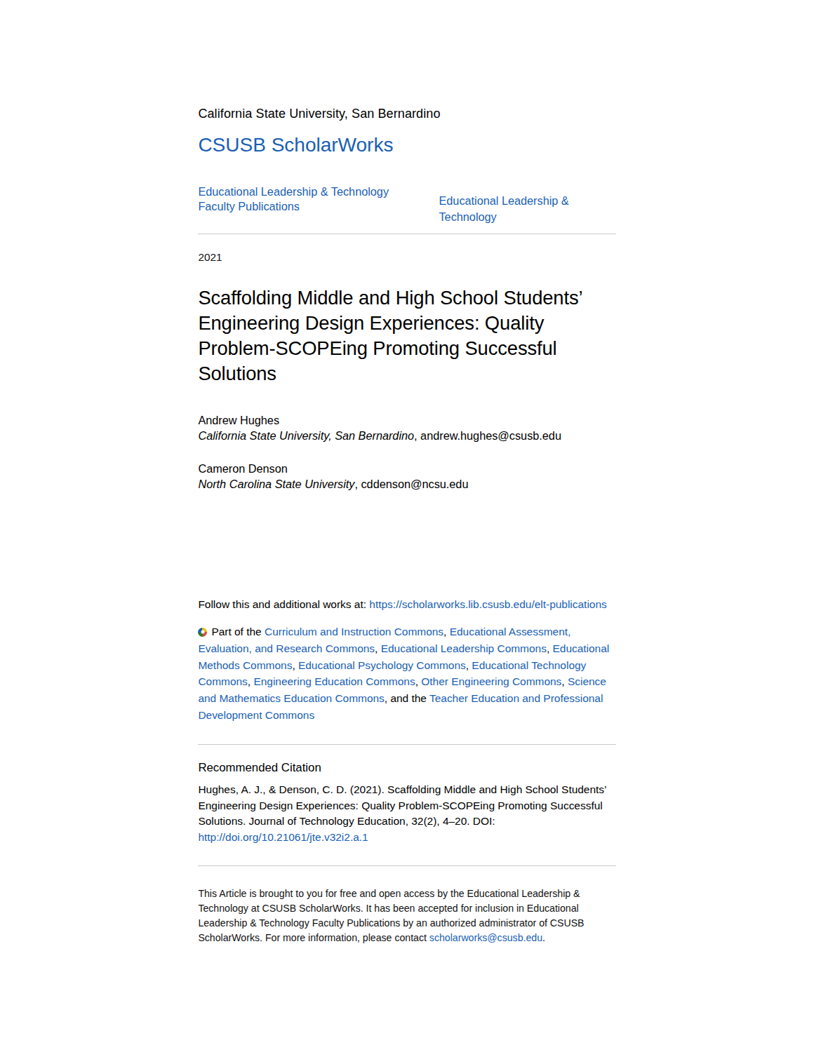California State University, San Bernardino
CSUSB ScholarWorks
Educational Leadership & Technology Faculty Publications
Educational Leadership & Technology
2021
Scaffolding Middle and High School Students’ Engineering Design Experiences: Quality Problem-SCOPEing Promoting Successful Solutions
Andrew Hughes California State University, San Bernardino, andrew.hughes@csusb.edu
Cameron Denson North Carolina State University, cddenson@ncsu.edu
Follow this and additional works at: https://scholarworks.lib.csusb.edu/elt-publications
Part of the Curriculum and Instruction Commons, Educational Assessment, Evaluation, and Research Commons, Educational Leadership Commons, Educational Methods Commons, Educational Psychology Commons, Educational Technology Commons, Engineering Education Commons, Other Engineering Commons, Science and Mathematics Education Commons, and the Teacher Education and Professional Development Commons
Recommended Citation
Hughes, A. J., & Denson, C. D. (2021). Scaffolding Middle and High School Students’ Engineering Design Experiences: Quality Problem-SCOPEing Promoting Successful Solutions. Journal of Technology Education, 32(2), 4–20. DOI: http://doi.org/10.21061/jte.v32i2.a.1
This Article is brought to you for free and open access by the Educational Leadership & Technology at CSUSB ScholarWorks. It has been accepted for inclusion in Educational Leadership & Technology Faculty Publications by an authorized administrator of CSUSB ScholarWorks. For more information, please contact scholarworks@csusb.edu.